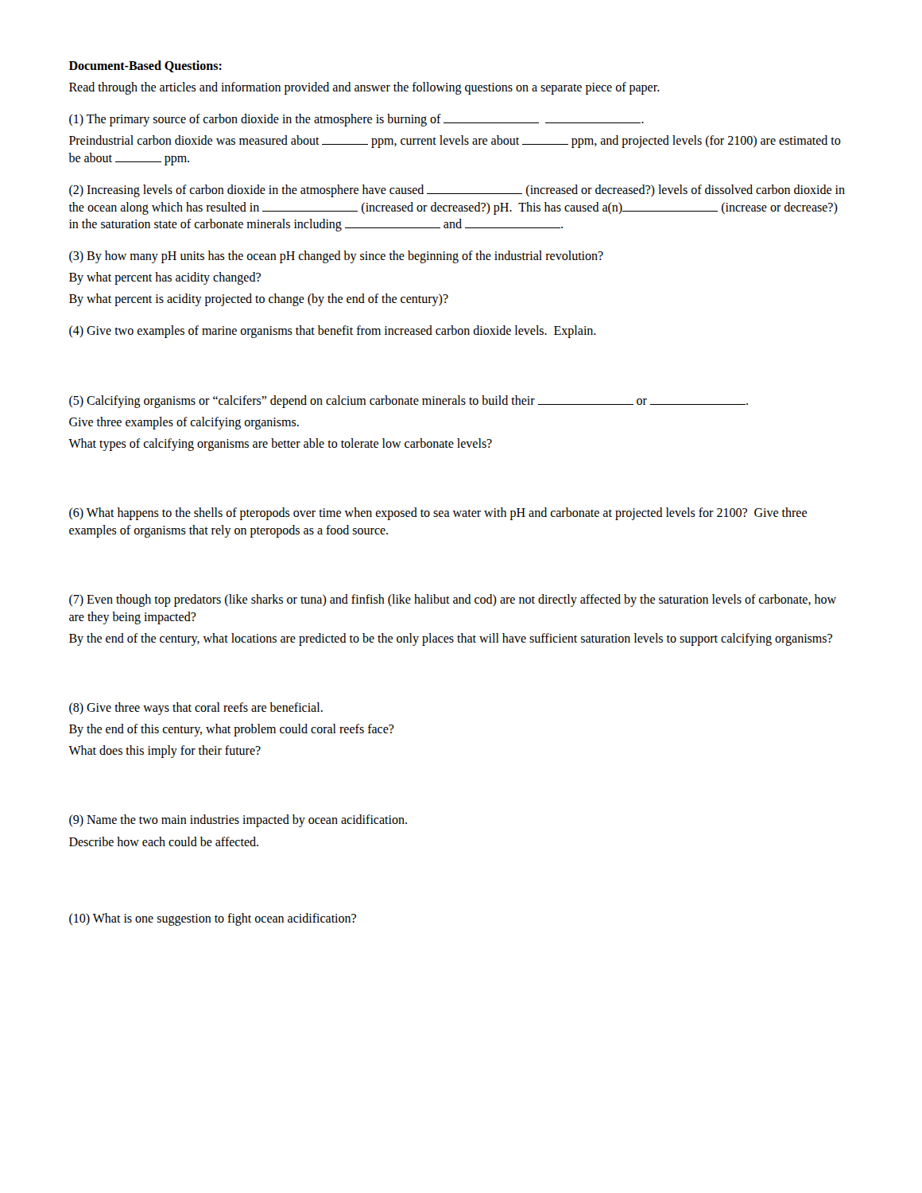Document-Based Questions:
Read through the articles and information provided and answer the following questions on a separate piece of paper.
(1) The primary source of carbon dioxide in the atmosphere is burning of .
Preindustrial carbon dioxide was measured about ppm, current levels are about ppm, and projected levels (for 2100) are estimated to be about ppm.
(2) Increasing levels of carbon dioxide in the atmosphere have caused (increased or decreased?) levels of dissolved carbon dioxide in the ocean along which has resulted in (increased or decreased?) pH. This has caused a(n) (increase or decrease?) in the saturation state of carbonate minerals including and .
(3) By how many pH units has the ocean pH changed by since the beginning of the industrial revolution?
By what percent has acidity changed?
By what percent is acidity projected to change (by the end of the century)?
(4) Give two examples of marine organisms that benefit from increased carbon dioxide levels. Explain.
(5) Calcifying organisms or “calcifers” depend on calcium carbonate minerals to build their or .
Give three examples of calcifying organisms.
What types of calcifying organisms are better able to tolerate low carbonate levels?
(6) What happens to the shells of pteropods over time when exposed to sea water with pH and carbonate at projected levels for 2100? Give three examples of organisms that rely on pteropods as a food source.
(7) Even though top predators (like sharks or tuna) and finfish (like halibut and cod) are not directly affected by the saturation levels of carbonate, how are they being impacted?
By the end of the century, what locations are predicted to be the only places that will have sufficient saturation levels to support calcifying organisms?
(8) Give three ways that coral reefs are beneficial.
By the end of this century, what problem could coral reefs face?
What does this imply for their future?
(9) Name the two main industries impacted by ocean acidification.
Describe how each could be affected.
(10) What is one suggestion to fight ocean acidification?